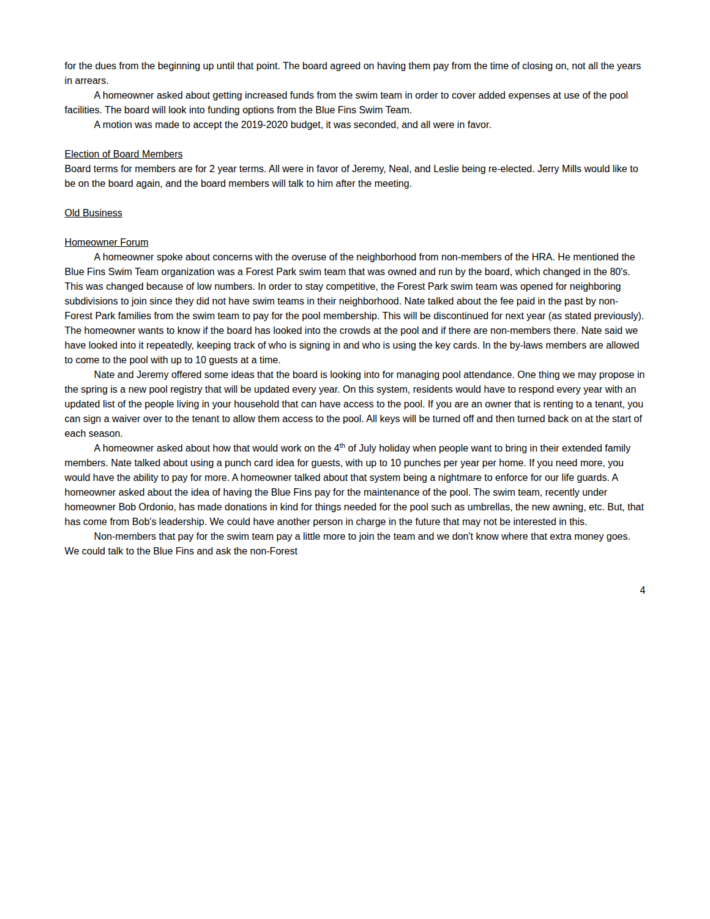for the dues from the beginning up until that point. The board agreed on having them pay from the time of closing on, not all the years in arrears.
A homeowner asked about getting increased funds from the swim team in order to cover added expenses at use of the pool facilities. The board will look into funding options from the Blue Fins Swim Team.
A motion was made to accept the 2019-2020 budget, it was seconded, and all were in favor.
Election of Board Members
Board terms for members are for 2 year terms. All were in favor of Jeremy, Neal, and Leslie being re-elected. Jerry Mills would like to be on the board again, and the board members will talk to him after the meeting.
Old Business
Homeowner Forum
A homeowner spoke about concerns with the overuse of the neighborhood from non-members of the HRA. He mentioned the Blue Fins Swim Team organization was a Forest Park swim team that was owned and run by the board, which changed in the 80's. This was changed because of low numbers. In order to stay competitive, the Forest Park swim team was opened for neighboring subdivisions to join since they did not have swim teams in their neighborhood. Nate talked about the fee paid in the past by non-Forest Park families from the swim team to pay for the pool membership. This will be discontinued for next year (as stated previously). The homeowner wants to know if the board has looked into the crowds at the pool and if there are non-members there. Nate said we have looked into it repeatedly, keeping track of who is signing in and who is using the key cards. In the by-laws members are allowed to come to the pool with up to 10 guests at a time.
Nate and Jeremy offered some ideas that the board is looking into for managing pool attendance. One thing we may propose in the spring is a new pool registry that will be updated every year. On this system, residents would have to respond every year with an updated list of the people living in your household that can have access to the pool. If you are an owner that is renting to a tenant, you can sign a waiver over to the tenant to allow them access to the pool. All keys will be turned off and then turned back on at the start of each season.
A homeowner asked about how that would work on the 4th of July holiday when people want to bring in their extended family members. Nate talked about using a punch card idea for guests, with up to 10 punches per year per home. If you need more, you would have the ability to pay for more. A homeowner talked about that system being a nightmare to enforce for our life guards. A homeowner asked about the idea of having the Blue Fins pay for the maintenance of the pool. The swim team, recently under homeowner Bob Ordonio, has made donations in kind for things needed for the pool such as umbrellas, the new awning, etc. But, that has come from Bob's leadership. We could have another person in charge in the future that may not be interested in this.
Non-members that pay for the swim team pay a little more to join the team and we don't know where that extra money goes. We could talk to the Blue Fins and ask the non-Forest
4